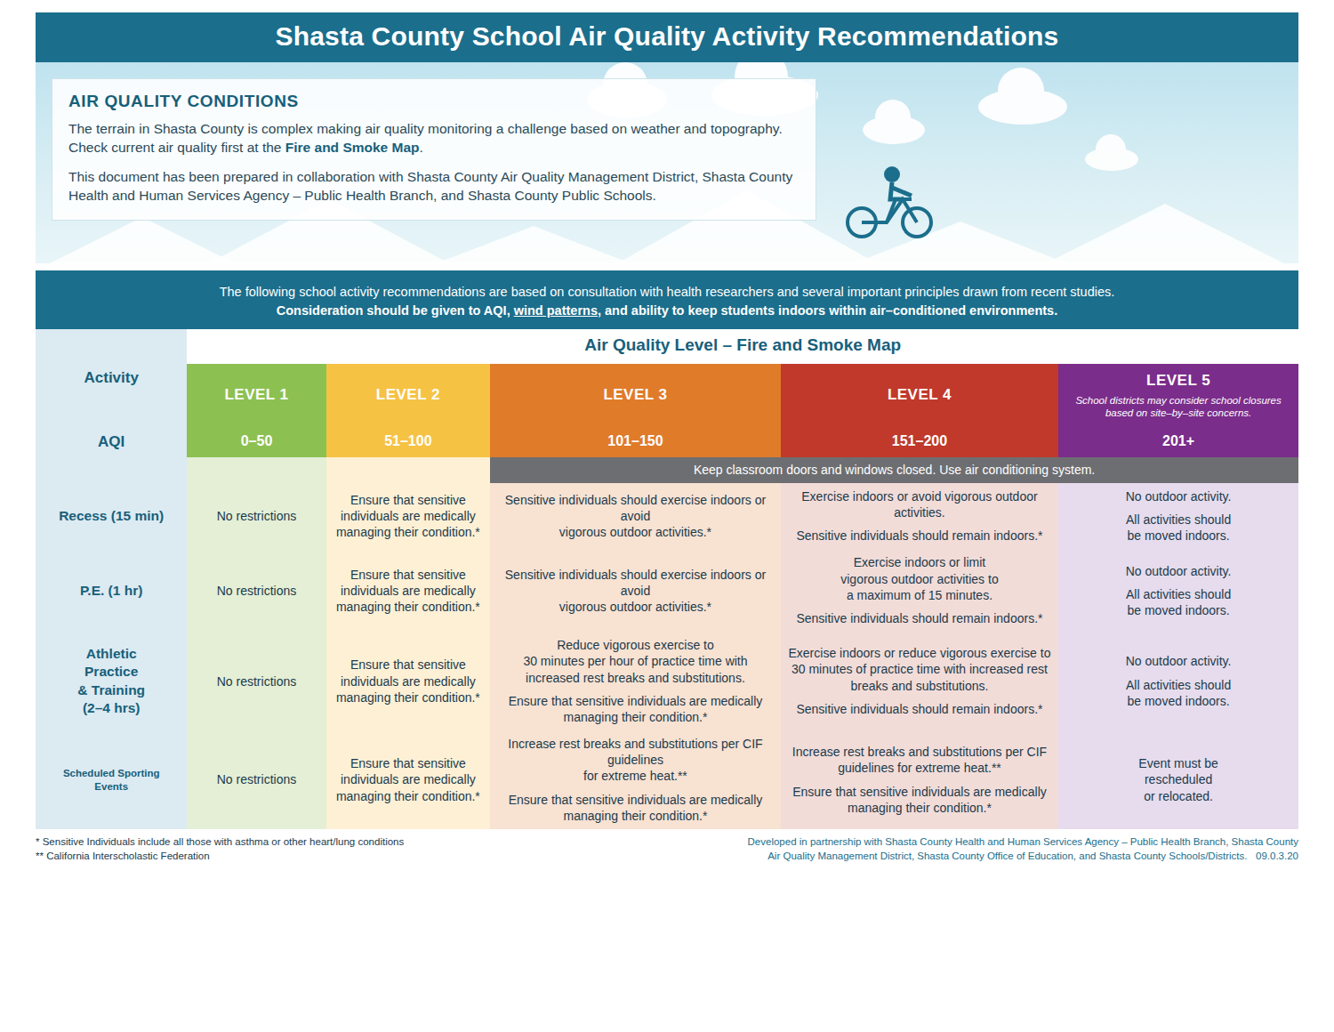Shasta County School Air Quality Activity Recommendations
AIR QUALITY CONDITIONS
The terrain in Shasta County is complex making air quality monitoring a challenge based on weather and topography. Check current air quality first at the Fire and Smoke Map.
This document has been prepared in collaboration with Shasta County Air Quality Management District, Shasta County Health and Human Services Agency – Public Health Branch, and Shasta County Public Schools.
The following school activity recommendations are based on consultation with health researchers and several important principles drawn from recent studies.
Consideration should be given to AQI, wind patterns, and ability to keep students indoors within air–conditioned environments.
| Activity | Air Quality Level – Fire and Smoke Map |
| LEVEL 1 | LEVEL 2 | LEVEL 3 | LEVEL 4 | LEVEL 5 School districts may consider school closures based on site–by–site concerns. |
| AQI | 0–50 | 51–100 | 101–150 | 151–200 | 201+ |
| | | | Keep classroom doors and windows closed. Use air conditioning system. |
| Recess (15 min) | No restrictions | Ensure that sensitive individuals are medically managing their condition.* | Sensitive individuals should exercise indoors or avoid vigorous outdoor activities.* | Exercise indoors or avoid vigorous outdoor activities. Sensitive individuals should remain indoors.* | No outdoor activity. All activities should be moved indoors. |
| P.E. (1 hr) | No restrictions | Ensure that sensitive individuals are medically managing their condition.* | Sensitive individuals should exercise indoors or avoid vigorous outdoor activities.* | Exercise indoors or limit vigorous outdoor activities to a maximum of 15 minutes. Sensitive individuals should remain indoors.* | No outdoor activity. All activities should be moved indoors. |
| Athletic Practice & Training (2–4 hrs) | No restrictions | Ensure that sensitive individuals are medically managing their condition.* | Reduce vigorous exercise to 30 minutes per hour of practice time with increased rest breaks and substitutions. Ensure that sensitive individuals are medically managing their condition.* | Exercise indoors or reduce vigorous exercise to 30 minutes of practice time with increased rest breaks and substitutions. Sensitive individuals should remain indoors.* | No outdoor activity. All activities should be moved indoors. |
| Scheduled Sporting Events | No restrictions | Ensure that sensitive individuals are medically managing their condition.* | Increase rest breaks and substitutions per CIF guidelines for extreme heat.** Ensure that sensitive individuals are medically managing their condition.* | Increase rest breaks and substitutions per CIF guidelines for extreme heat.** Ensure that sensitive individuals are medically managing their condition.* | Event must be rescheduled or relocated. |
* Sensitive Individuals include all those with asthma or other heart/lung conditions
** California Interscholastic Federation
Developed in partnership with Shasta County Health and Human Services Agency – Public Health Branch, Shasta County
Air Quality Management District, Shasta County Office of Education, and Shasta County Schools/Districts. 09.0.3.20